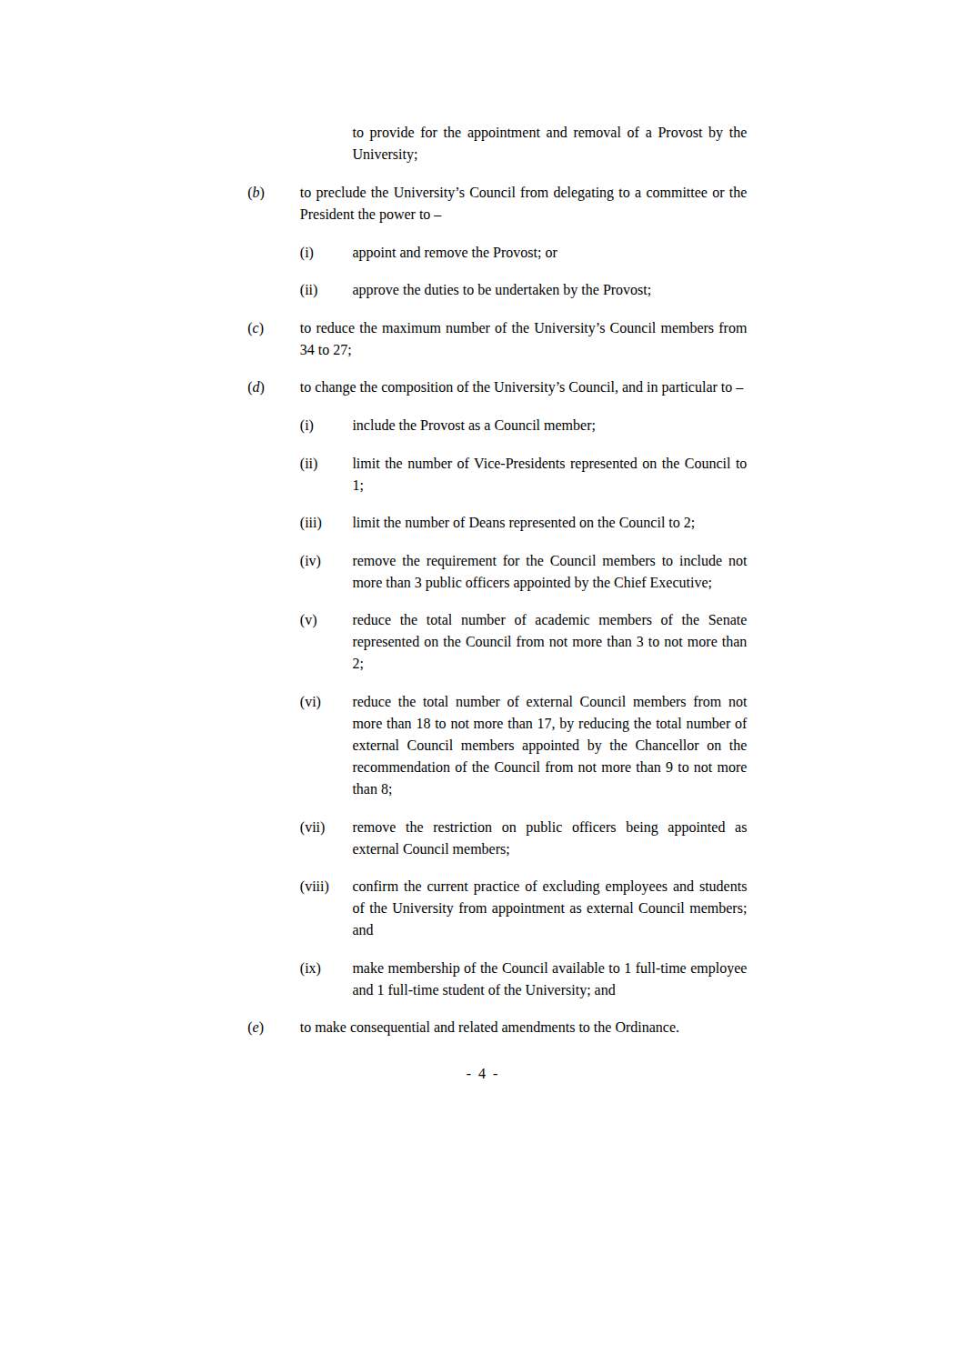to provide for the appointment and removal of a Provost by the University;
(b)
to preclude the University’s Council from delegating to a committee or the President the power to –
(i)
appoint and remove the Provost; or
(ii)
approve the duties to be undertaken by the Provost;
(c)
to reduce the maximum number of the University’s Council members from 34 to 27;
(d)
to change the composition of the University’s Council, and in particular to –
(i)
include the Provost as a Council member;
(ii)
limit the number of Vice-Presidents represented on the Council to 1;
(iii)
limit the number of Deans represented on the Council to 2;
(iv)
remove the requirement for the Council members to include not more than 3 public officers appointed by the Chief Executive;
(v)
reduce the total number of academic members of the Senate represented on the Council from not more than 3 to not more than 2;
(vi)
reduce the total number of external Council members from not more than 18 to not more than 17, by reducing the total number of external Council members appointed by the Chancellor on the recommendation of the Council from not more than 9 to not more than 8;
(vii)
remove the restriction on public officers being appointed as external Council members;
(viii)
confirm the current practice of excluding employees and students of the University from appointment as external Council members; and
(ix)
make membership of the Council available to 1 full-time employee and 1 full-time student of the University; and
(e)
to make consequential and related amendments to the Ordinance.
- 4 -